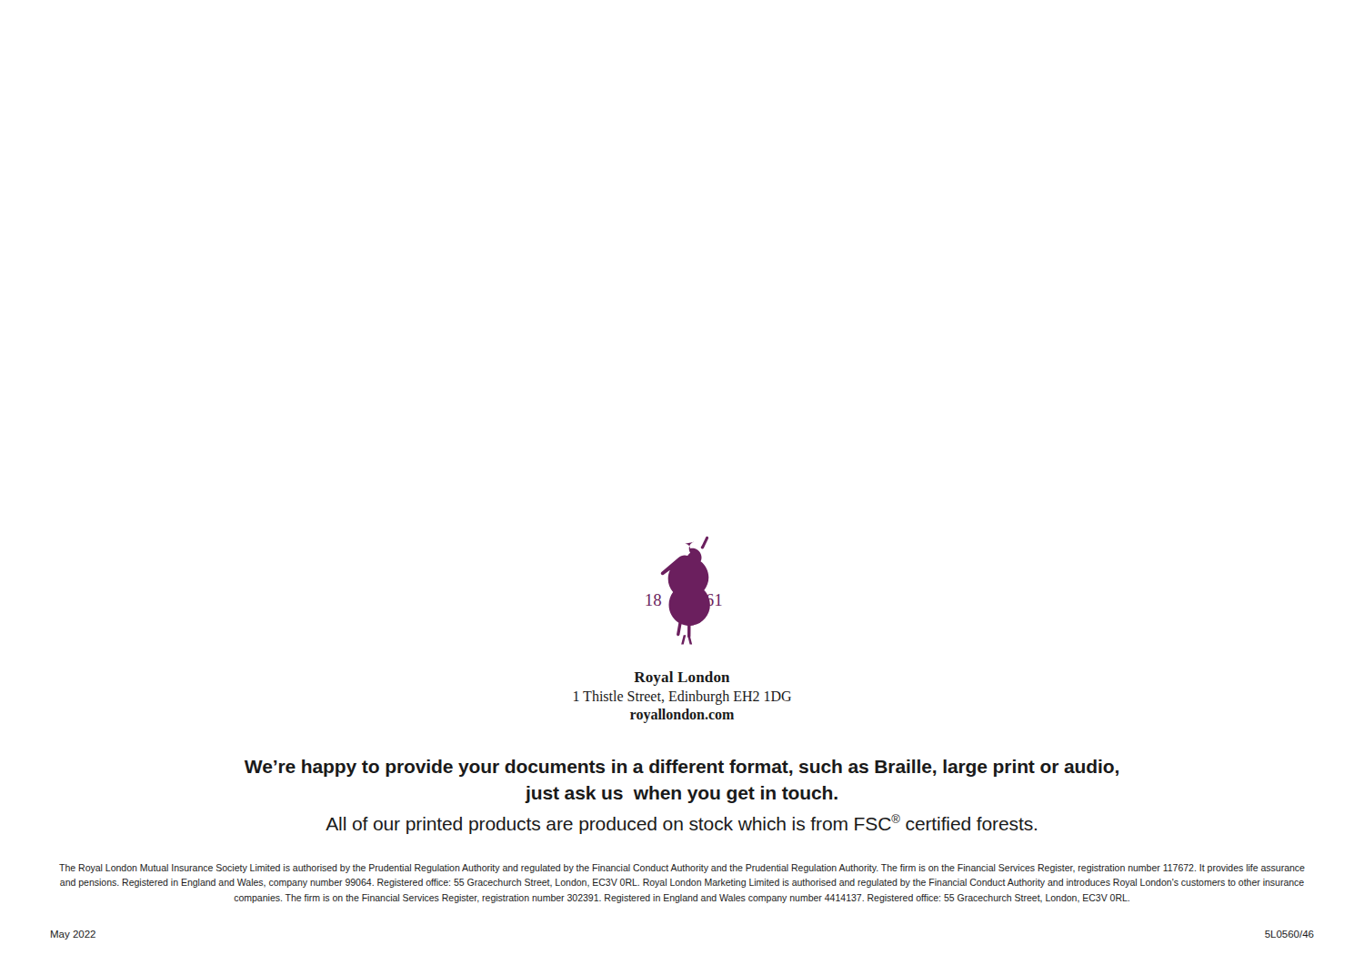18 61
Royal London
1 Thistle Street, Edinburgh EH2 1DG
royallondon.com
We’re happy to provide your documents in a different format, such as Braille, large print or audio,
just ask us when you get in touch.
All of our printed products are produced on stock which is from FSC® certified forests.
The Royal London Mutual Insurance Society Limited is authorised by the Prudential Regulation Authority and regulated by the Financial Conduct Authority and the Prudential Regulation Authority. The firm is on the Financial Services Register, registration number 117672. It provides life assurance and pensions. Registered in England and Wales, company number 99064. Registered office: 55 Gracechurch Street, London, EC3V 0RL. Royal London Marketing Limited is authorised and regulated by the Financial Conduct Authority and introduces Royal London's customers to other insurance companies. The firm is on the Financial Services Register, registration number 302391. Registered in England and Wales company number 4414137. Registered office: 55 Gracechurch Street, London, EC3V 0RL.
May 2022 5L0560/46